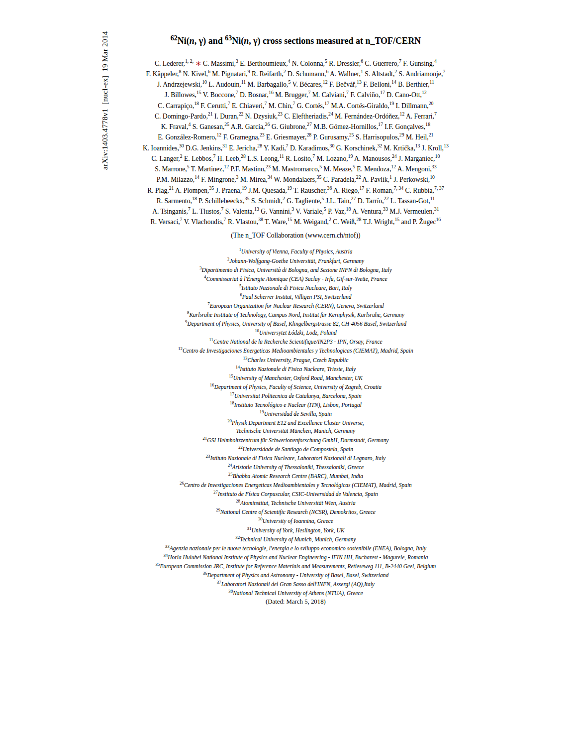arXiv:1403.4778v1 [nucl-ex] 19 Mar 2014
62Ni(n, γ) and 63Ni(n, γ) cross sections measured at n_TOF/CERN
C. Lederer,1, 2, ∗ C. Massimi,3 E. Berthoumieux,4 N. Colonna,5 R. Dressler,6 C. Guerrero,7 F. Gunsing,4
F. Käppeler,8 N. Kivel,6 M. Pignatari,9 R. Reifarth,2 D. Schumann,6 A. Wallner,1 S. Altstadt,2 S. Andriamonje,7
J. Andrzejewski,10 L. Audouin,11 M. Barbagallo,5 V. Bécares,12 F. Bečvář,13 F. Belloni,14 B. Berthier,11
J. Billowes,15 V. Boccone,7 D. Bosnar,16 M. Brugger,7 M. Calviani,7 F. Calviño,17 D. Cano-Ott,12
C. Carrapiço,18 F. Cerutti,7 E. Chiaveri,7 M. Chin,7 G. Cortés,17 M.A. Cortés-Giraldo,19 I. Dillmann,20
C. Domingo-Pardo,21 I. Duran,22 N. Dzysiuk,23 C. Eleftheriadis,24 M. Fernández-Ordóñez,12 A. Ferrari,7
K. Fraval,4 S. Ganesan,25 A.R. García,26 G. Giubrone,27 M.B. Gómez-Hornillos,17 I.F. Gonçalves,18
E. González-Romero,12 F. Gramegna,23 E. Griesmayer,28 P. Gurusamy,25 S. Harrisopulos,29 M. Heil,21
K. Ioannides,30 D.G. Jenkins,31 E. Jericha,28 Y. Kadi,7 D. Karadimos,30 G. Korschinek,32 M. Krtička,13 J. Kroll,13
C. Langer,2 E. Lebbos,7 H. Leeb,28 L.S. Leong,11 R. Losito,7 M. Lozano,19 A. Manousos,24 J. Marganiec,10
S. Marrone,5 T. Martinez,12 P.F. Mastinu,23 M. Mastromarco,5 M. Meaze,5 E. Mendoza,12 A. Mengoni,33
P.M. Milazzo,14 F. Mingrone,3 M. Mirea,34 W. Mondalaers,35 C. Paradela,22 A. Pavlik,1 J. Perkowski,10
R. Plag,21 A. Plompen,35 J. Praena,19 J.M. Quesada,19 T. Rauscher,36 A. Riego,17 F. Roman,7, 34 C. Rubbia,7, 37
R. Sarmento,18 P. Schillebeeckx,35 S. Schmidt,2 G. Tagliente,5 J.L. Tain,27 D. Tarrío,22 L. Tassan-Got,11
A. Tsinganis,7 L. Tlustos,7 S. Valenta,13 G. Vannini,3 V. Variale,5 P. Vaz,18 A. Ventura,33 M.J. Vermeulen,31
R. Versaci,7 V. Vlachoudis,7 R. Vlastou,38 T. Ware,15 M. Weigand,2 C. Weiß,28 T.J. Wright,15 and P. Žugec16
(The n_TOF Collaboration (www.cern.ch/ntof))
1University of Vienna, Faculty of Physics, Austria
2Johann-Wolfgang-Goethe Universität, Frankfurt, Germany
3Dipartimento di Fisica, Università di Bologna, and Sezione INFN di Bologna, Italy
4Commissariat à l'Énergie Atomique (CEA) Saclay - Irfu, Gif-sur-Yvette, France
5Istituto Nazionale di Fisica Nucleare, Bari, Italy
6Paul Scherrer Institut, Villigen PSI, Switzerland
7European Organization for Nuclear Research (CERN), Geneva, Switzerland
8Karlsruhe Institute of Technology, Campus Nord, Institut für Kernphysik, Karlsruhe, Germany
9Department of Physics, University of Basel, Klingelbergstrasse 82, CH-4056 Basel, Switzerland
10Uniwersytet Łódzki, Lodz, Poland
11Centre National de la Recherche Scientifique/IN2P3 - IPN, Orsay, France
12Centro de Investigaciones Energeticas Medioambientales y Technologicas (CIEMAT), Madrid, Spain
13Charles University, Prague, Czech Republic
14Istituto Nazionale di Fisica Nucleare, Trieste, Italy
15University of Manchester, Oxford Road, Manchester, UK
16Department of Physics, Faculty of Science, University of Zagreb, Croatia
17Universitat Politecnica de Catalunya, Barcelona, Spain
18Instituto Tecnológico e Nuclear (ITN), Lisbon, Portugal
19Universidad de Sevilla, Spain
20Physik Department E12 and Excellence Cluster Universe,
Technische Universität München, Munich, Germany
21GSI Helmholtzzentrum für Schwerionenforschung GmbH, Darmstadt, Germany
22Universidade de Santiago de Compostela, Spain
23Istituto Nazionale di Fisica Nucleare, Laboratori Nazionali di Legnaro, Italy
24Aristotle University of Thessaloniki, Thessaloniki, Greece
25Bhabha Atomic Research Centre (BARC), Mumbai, India
26Centro de Investigaciones Energeticas Medioambientales y Tecnológicas (CIEMAT), Madrid, Spain
27Instituto de Física Corpuscular, CSIC-Universidad de Valencia, Spain
28Atominstitut, Technische Universität Wien, Austria
29National Centre of Scientific Research (NCSR), Demokritos, Greece
30University of Ioannina, Greece
31University of York, Heslington, York, UK
32Technical University of Munich, Munich, Germany
33Agenzia nazionale per le nuove tecnologie, l'energia e lo sviluppo economico sostenibile (ENEA), Bologna, Italy
34Horia Hulubei National Institute of Physics and Nuclear Engineering - IFIN HH, Bucharest - Magurele, Romania
35European Commission JRC, Institute for Reference Materials and Measurements, Retieseweg 111, B-2440 Geel, Belgium
36Department of Physics and Astronomy - University of Basel, Basel, Switzerland
37Laboratori Nazionali del Gran Sasso dell'INFN, Assergi (AQ),Italy
38National Technical University of Athens (NTUA), Greece
(Dated: March 5, 2018)